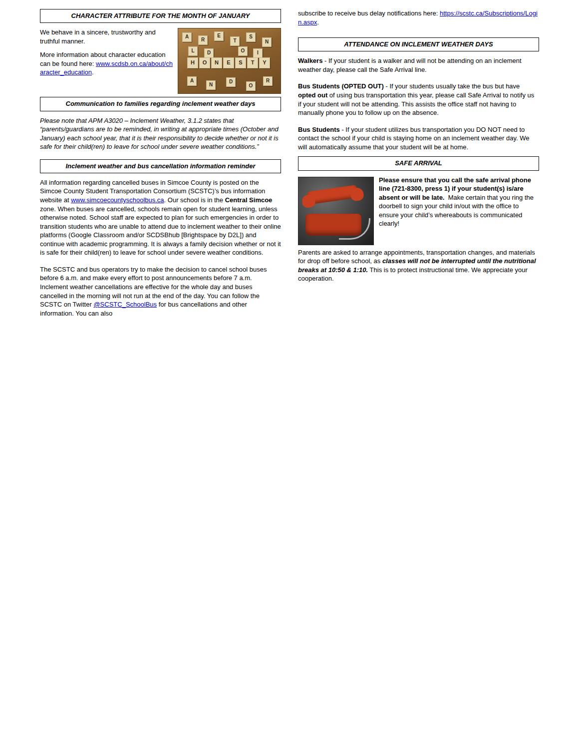CHARACTER ATTRIBUTE FOR THE MONTH OF JANUARY
A R E T S N I O L D H O N E S T Y A N D O R
We behave in a sincere, trustworthy and truthful manner.
More information about character education can be found here: www.scdsb.on.ca/about/character_education.
Communication to families regarding inclement weather days
Please note that APM A3020 – Inclement Weather, 3.1.2 states that “parents/guardians are to be reminded, in writing at appropriate times (October and January) each school year, that it is their responsibility to decide whether or not it is safe for their child(ren) to leave for school under severe weather conditions.”
Inclement weather and bus cancellation information reminder
All information regarding cancelled buses in Simcoe County is posted on the Simcoe County Student Transportation Consortium (SCSTC)’s bus information website at www.simcoecountyschoolbus.ca. Our school is in the Central Simcoe zone. When buses are cancelled, schools remain open for student learning, unless otherwise noted. School staff are expected to plan for such emergencies in order to transition students who are unable to attend due to inclement weather to their online platforms (Google Classroom and/or SCDSBhub [Brightspace by D2L]) and continue with academic programming. It is always a family decision whether or not it is safe for their child(ren) to leave for school under severe weather conditions.
The SCSTC and bus operators try to make the decision to cancel school buses before 6 a.m. and make every effort to post announcements before 7 a.m. Inclement weather cancellations are effective for the whole day and buses cancelled in the morning will not run at the end of the day. You can follow the SCSTC on Twitter @SCSTC_SchoolBus for bus cancellations and other information. You can also
subscribe to receive bus delay notifications here: https://scstc.ca/Subscriptions/Login.aspx.
ATTENDANCE ON INCLEMENT WEATHER DAYS
Walkers - If your student is a walker and will not be attending on an inclement weather day, please call the Safe Arrival line.
Bus Students (OPTED OUT) - If your students usually take the bus but have opted out of using bus transportation this year, please call Safe Arrival to notify us if your student will not be attending. This assists the office staff not having to manually phone you to follow up on the absence.
Bus Students - If your student utilizes bus transportation you DO NOT need to contact the school if your child is staying home on an inclement weather day. We will automatically assume that your student will be at home.
SAFE ARRIVAL
Please ensure that you call the safe arrival phone line (721-8300, press 1) if your student(s) is/are absent or will be late. Make certain that you ring the doorbell to sign your child in/out with the office to ensure your child’s whereabouts is communicated clearly!
Parents are asked to arrange appointments, transportation changes, and materials for drop off before school, as classes will not be interrupted until the nutritional breaks at 10:50 & 1:10. This is to protect instructional time. We appreciate your cooperation.